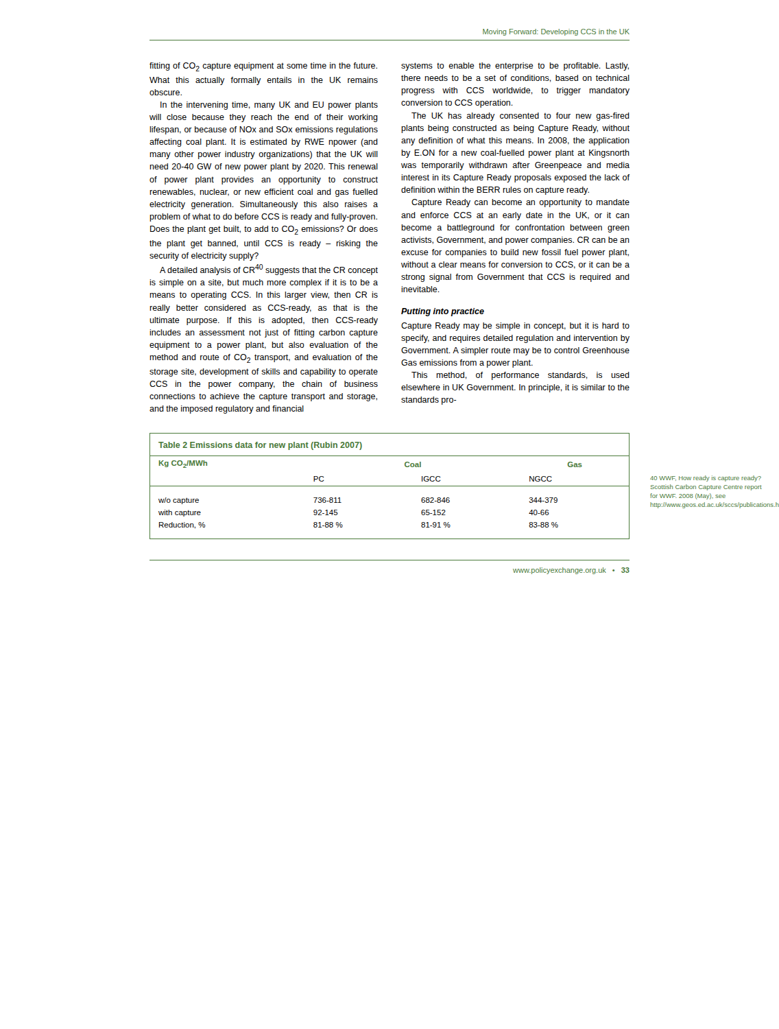Moving Forward: Developing CCS in the UK
fitting of CO2 capture equipment at some time in the future. What this actually formally entails in the UK remains obscure.
In the intervening time, many UK and EU power plants will close because they reach the end of their working lifespan, or because of NOx and SOx emissions regulations affecting coal plant. It is estimated by RWE npower (and many other power industry organizations) that the UK will need 20-40 GW of new power plant by 2020. This renewal of power plant provides an opportunity to construct renewables, nuclear, or new efficient coal and gas fuelled electricity generation. Simultaneously this also raises a problem of what to do before CCS is ready and fully-proven. Does the plant get built, to add to CO2 emissions? Or does the plant get banned, until CCS is ready – risking the security of electricity supply?
A detailed analysis of CR40 suggests that the CR concept is simple on a site, but much more complex if it is to be a means to operating CCS. In this larger view, then CR is really better considered as CCS-ready, as that is the ultimate purpose. If this is adopted, then CCS-ready includes an assessment not just of fitting carbon capture equipment to a power plant, but also evaluation of the method and route of CO2 transport, and evaluation of the storage site, development of skills and capability to operate CCS in the power company, the chain of business connections to achieve the capture transport and storage, and the imposed regulatory and financial
systems to enable the enterprise to be profitable. Lastly, there needs to be a set of conditions, based on technical progress with CCS worldwide, to trigger mandatory conversion to CCS operation.
The UK has already consented to four new gas-fired plants being constructed as being Capture Ready, without any definition of what this means. In 2008, the application by E.ON for a new coal-fuelled power plant at Kingsnorth was temporarily withdrawn after Greenpeace and media interest in its Capture Ready proposals exposed the lack of definition within the BERR rules on capture ready.
Capture Ready can become an opportunity to mandate and enforce CCS at an early date in the UK, or it can become a battleground for confrontation between green activists, Government, and power companies. CR can be an excuse for companies to build new fossil fuel power plant, without a clear means for conversion to CCS, or it can be a strong signal from Government that CCS is required and inevitable.
Putting into practice
Capture Ready may be simple in concept, but it is hard to specify, and requires detailed regulation and intervention by Government. A simpler route may be to control Greenhouse Gas emissions from a power plant.
This method, of performance standards, is used elsewhere in UK Government. In principle, it is similar to the standards pro-
Table 2 Emissions data for new plant (Rubin 2007)
| Kg CO 2 /MWh | Coal | Gas |
| --- | --- | --- |
| | PC | IGCC | NGCC |
| w/o capture | 736-811 | 682-846 | 344-379 |
| with capture | 92-145 | 65-152 | 40-66 |
| Reduction, % | 81-88 % | 81-91 % | 83-88 % |
40 WWF, How ready is capture ready? Scottish Carbon Capture Centre report for WWF. 2008 (May), see http://www.geos.ed.ac.uk/sccs/publications.html
www.policyexchange.org.uk • 33